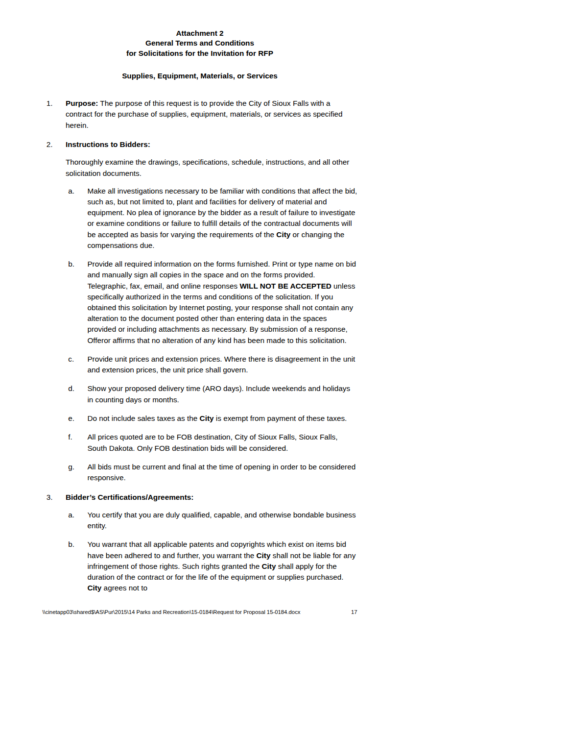Attachment 2
General Terms and Conditions
for Solicitations for the Invitation for RFP
Supplies, Equipment, Materials, or Services
Purpose: The purpose of this request is to provide the City of Sioux Falls with a contract for the purchase of supplies, equipment, materials, or services as specified herein.
Instructions to Bidders:
Thoroughly examine the drawings, specifications, schedule, instructions, and all other solicitation documents.
Make all investigations necessary to be familiar with conditions that affect the bid, such as, but not limited to, plant and facilities for delivery of material and equipment. No plea of ignorance by the bidder as a result of failure to investigate or examine conditions or failure to fulfill details of the contractual documents will be accepted as basis for varying the requirements of the City or changing the compensations due.
Provide all required information on the forms furnished. Print or type name on bid and manually sign all copies in the space and on the forms provided. Telegraphic, fax, email, and online responses WILL NOT BE ACCEPTED unless specifically authorized in the terms and conditions of the solicitation. If you obtained this solicitation by Internet posting, your response shall not contain any alteration to the document posted other than entering data in the spaces provided or including attachments as necessary. By submission of a response, Offeror affirms that no alteration of any kind has been made to this solicitation.
Provide unit prices and extension prices. Where there is disagreement in the unit and extension prices, the unit price shall govern.
Show your proposed delivery time (ARO days). Include weekends and holidays in counting days or months.
Do not include sales taxes as the City is exempt from payment of these taxes.
All prices quoted are to be FOB destination, City of Sioux Falls, Sioux Falls, South Dakota. Only FOB destination bids will be considered.
All bids must be current and final at the time of opening in order to be considered responsive.
Bidder’s Certifications/Agreements:
You certify that you are duly qualified, capable, and otherwise bondable business entity.
You warrant that all applicable patents and copyrights which exist on items bid have been adhered to and further, you warrant the City shall not be liable for any infringement of those rights. Such rights granted the City shall apply for the duration of the contract or for the life of the equipment or supplies purchased. City agrees not to
\\cinetapp03\shared$\AS\Pur\2015\14 Parks and Recreation\15-0184\Request for Proposal 15-0184.docx 17